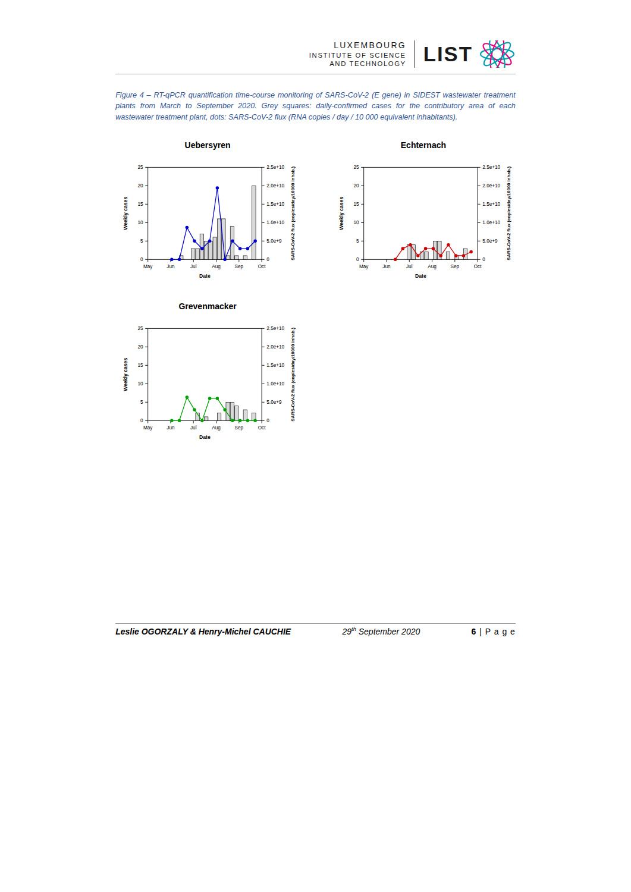Luxembourg
Institute of Science
and Technology
LIST
Figure 4 – RT-qPCR quantification time-course monitoring of SARS-CoV-2 (E gene) in SIDEST wastewater treatment plants from March to September 2020. Grey squares: daily-confirmed cases for the contributory area of each wastewater treatment plant, dots: SARS-CoV-2 flux (RNA copies / day / 10 000 equivalent inhabitants).
Uebersyren
0 5 10 15 20 25 0 5.0e+9 1.0e+10 1.5e+10 2.0e+10 2.5e+10 May Jun Jul Aug Sep Oct Date Weekly cases SARS-CoV-2 flux (copies/day/10000 inhab.)
Echternach
0 5 10 15 20 25 0 5.0e+9 1.0e+10 1.5e+10 2.0e+10 2.5e+10 May Jun Jul Aug Sep Oct Date Weekly cases SARS-CoV-2 flux (copies/day/10000 inhab.)
Grevenmacker
0 5 10 15 20 25 0 5.0e+9 1.0e+10 1.5e+10 2.0e+10 2.5e+10 May Jun Jul Aug Sep Oct Date Weekly cases SARS-CoV-2 flux (copies/day/10000 inhab.)
Leslie OGORZALY & Henry-Michel CAUCHIE
29th September 2020
6 | P a g e